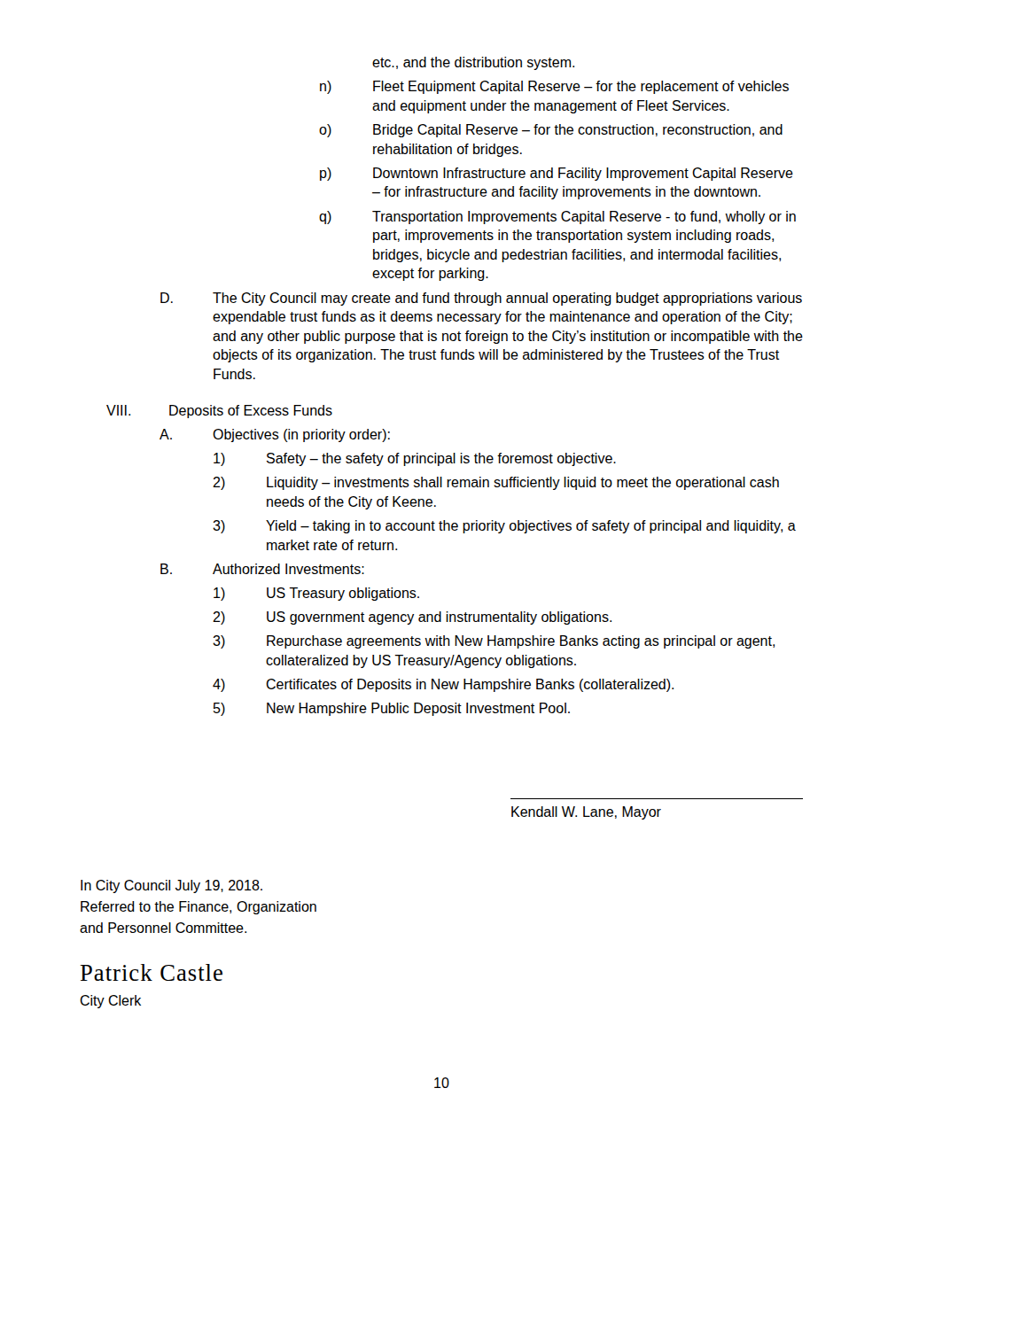etc., and the distribution system.
n)
Fleet Equipment Capital Reserve – for the replacement of vehicles and equipment under the management of Fleet Services.
o)
Bridge Capital Reserve – for the construction, reconstruction, and rehabilitation of bridges.
p)
Downtown Infrastructure and Facility Improvement Capital Reserve – for infrastructure and facility improvements in the downtown.
q)
Transportation Improvements Capital Reserve - to fund, wholly or in part, improvements in the transportation system including roads, bridges, bicycle and pedestrian facilities, and intermodal facilities, except for parking.
D.
The City Council may create and fund through annual operating budget appropriations various expendable trust funds as it deems necessary for the maintenance and operation of the City; and any other public purpose that is not foreign to the City’s institution or incompatible with the objects of its organization. The trust funds will be administered by the Trustees of the Trust Funds.
VIII.
Deposits of Excess Funds
A.
Objectives (in priority order):
1)
Safety – the safety of principal is the foremost objective.
2)
Liquidity – investments shall remain sufficiently liquid to meet the operational cash needs of the City of Keene.
3)
Yield – taking in to account the priority objectives of safety of principal and liquidity, a market rate of return.
B.
Authorized Investments:
1)
US Treasury obligations.
2)
US government agency and instrumentality obligations.
3)
Repurchase agreements with New Hampshire Banks acting as principal or agent, collateralized by US Treasury/Agency obligations.
4)
Certificates of Deposits in New Hampshire Banks (collateralized).
5)
New Hampshire Public Deposit Investment Pool.
Kendall W. Lane, Mayor
In City Council July 19, 2018.
Referred to the Finance, Organization
and Personnel Committee.
Patrick Castle
City Clerk
10